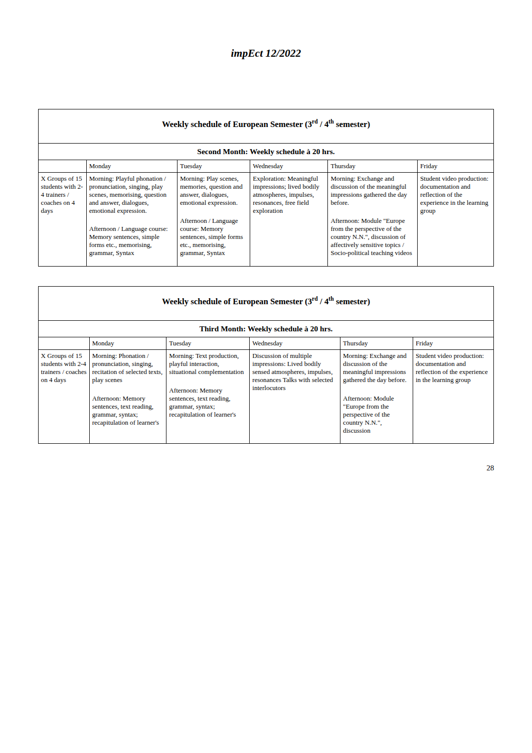impEct 12/2022
| Weekly schedule of European Semester (3 rd / 4 th semester) |
| Second Month: Weekly schedule à 20 hrs. |
| | Monday | Tuesday | Wednesday | Thursday | Friday |
| X Groups of 15 students with 2-4 trainers / coaches on 4 days | Morning: Playful phonation / pronunciation, singing, play scenes, memorising, question and answer, dialogues, emotional expression. Afternoon / Language course: Memory sentences, simple forms etc., memorising, grammar, Syntax | Morning: Play scenes, memories, question and answer, dialogues, emotional expression. Afternoon / Language course: Memory sentences, simple forms etc., memorising, grammar, Syntax | Exploration: Meaningful impressions; lived bodily atmospheres, impulses, resonances, free field exploration | Morning: Exchange and discussion of the meaningful impressions gathered the day before. Afternoon: Module "Europe from the perspective of the country N.N.", discussion of affectively sensitive topics / Socio-political teaching videos | Student video production: documentation and reflection of the experience in the learning group |
| Weekly schedule of European Semester (3 rd / 4 th semester) |
| Third Month: Weekly schedule à 20 hrs. |
| | Monday | Tuesday | Wednesday | Thursday | Friday |
| X Groups of 15 students with 2-4 trainers / coaches on 4 days | Morning: Phonation / pronunciation, singing, recitation of selected texts, play scenes Afternoon: Memory sentences, text reading, grammar, syntax; recapitulation of learner's | Morning: Text production, playful interaction, situational complementation Afternoon: Memory sentences, text reading, grammar, syntax; recapitulation of learner's | Discussion of multiple impressions: Lived bodily sensed atmospheres, impulses, resonances Talks with selected interlocutors | Morning: Exchange and discussion of the meaningful impressions gathered the day before. Afternoon: Module "Europe from the perspective of the country N.N.", discussion | Student video production: documentation and reflection of the experience in the learning group |
28